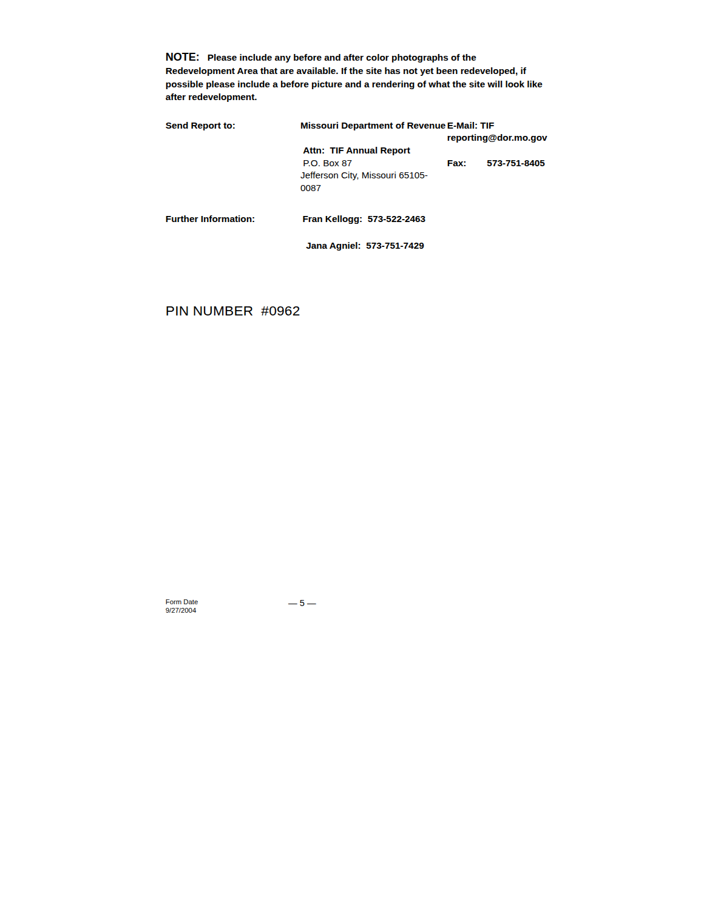NOTE: Please include any before and after color photographs of the Redevelopment Area that are available. If the site has not yet been redeveloped, if possible please include a before picture and a rendering of what the site will look like after redevelopment.
| Send Report to: | Missouri Department of Revenue | E-Mail: TIF reporting@dor.mo.gov |
| | Attn: TIF Annual Report | | |
| | P.O. Box 87 | Fax: | 573-751-8405 |
| | Jefferson City, Missouri 65105-0087 | | |
| Further Information: | Fran Kellogg: 573-522-2463 | | |
| | Jana Agniel: 573-751-7429 | | |
PIN NUMBER #0962
Form Date
9/27/2004— 5 —